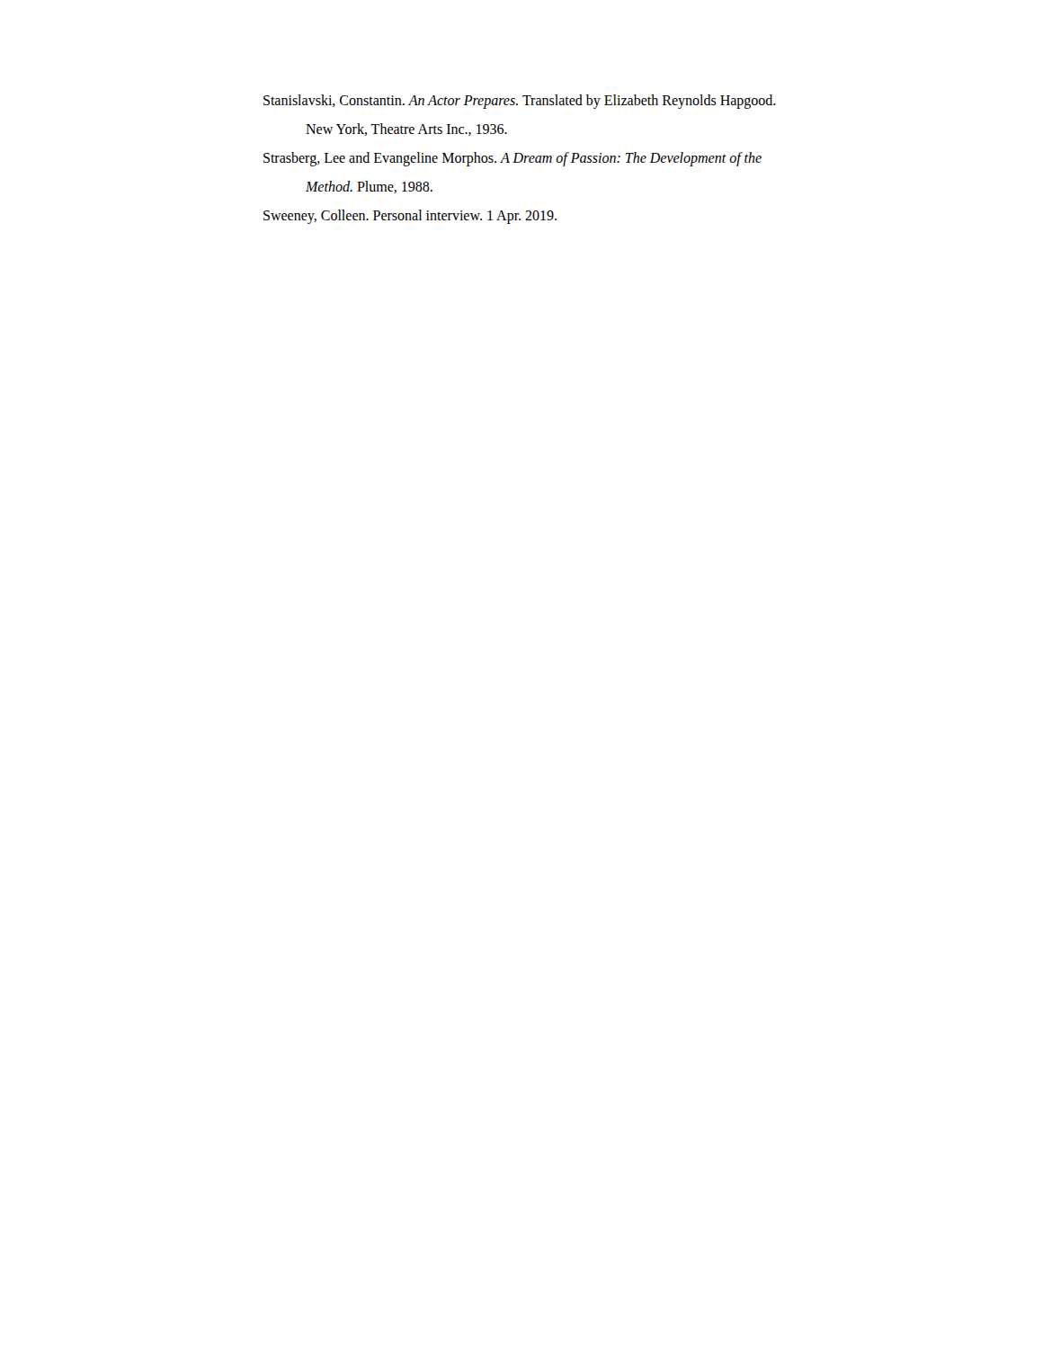Stanislavski, Constantin. An Actor Prepares. Translated by Elizabeth Reynolds Hapgood. New York, Theatre Arts Inc., 1936.
Strasberg, Lee and Evangeline Morphos. A Dream of Passion: The Development of the Method. Plume, 1988.
Sweeney, Colleen. Personal interview. 1 Apr. 2019.